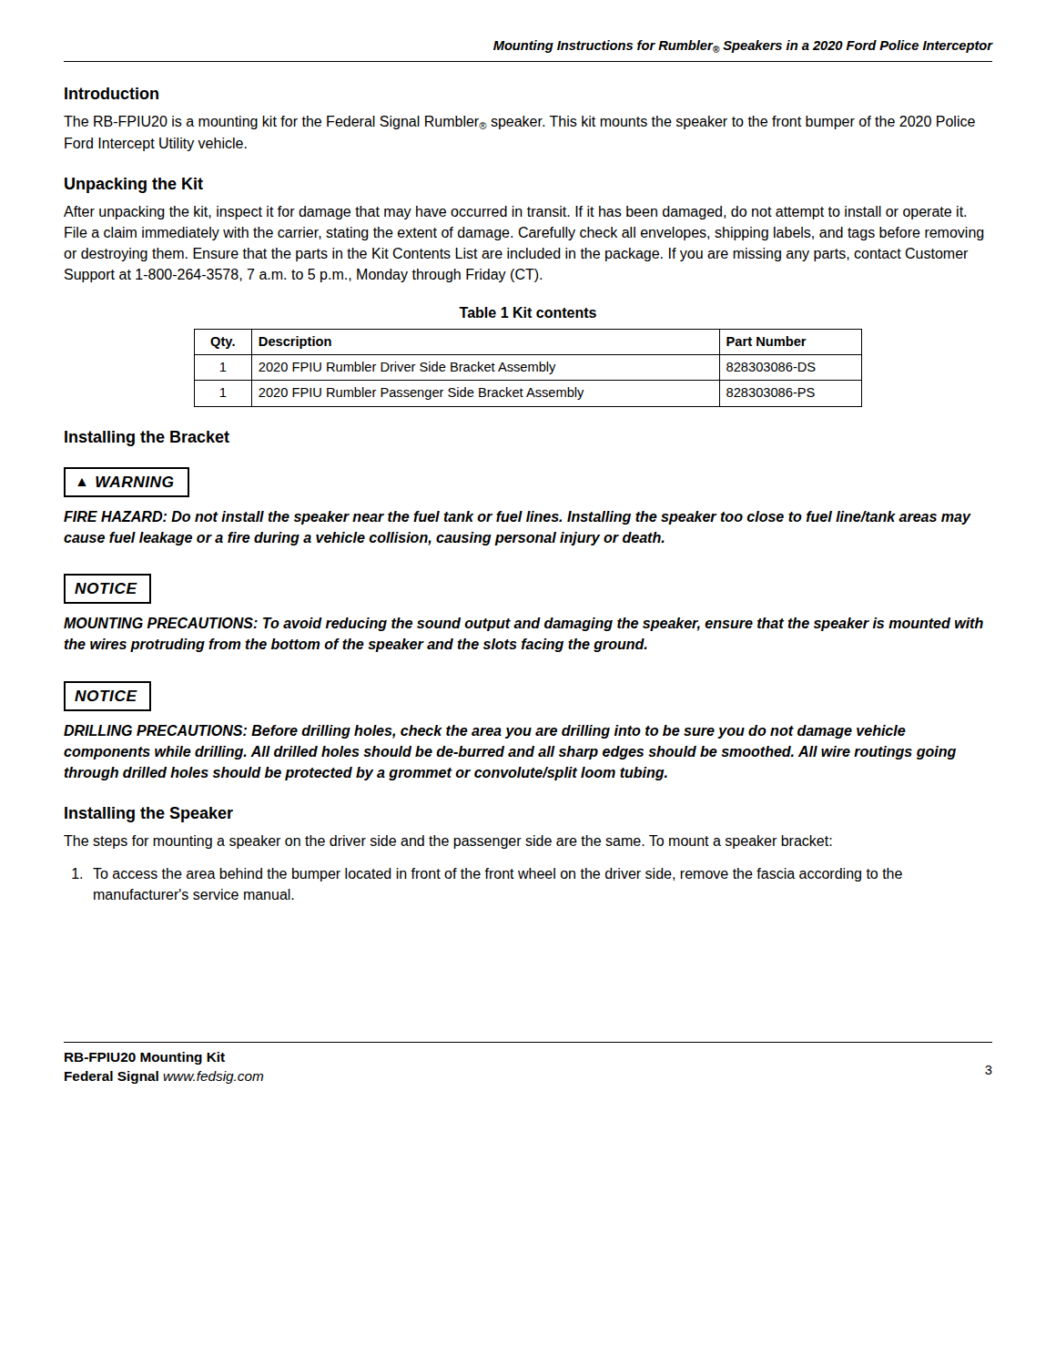Mounting Instructions for Rumbler® Speakers in a 2020 Ford Police Interceptor
Introduction
The RB-FPIU20 is a mounting kit for the Federal Signal Rumbler® speaker. This kit mounts the speaker to the front bumper of the 2020 Police Ford Intercept Utility vehicle.
Unpacking the Kit
After unpacking the kit, inspect it for damage that may have occurred in transit. If it has been damaged, do not attempt to install or operate it. File a claim immediately with the carrier, stating the extent of damage. Carefully check all envelopes, shipping labels, and tags before removing or destroying them. Ensure that the parts in the Kit Contents List are included in the package. If you are missing any parts, contact Customer Support at 1-800-264-3578, 7 a.m. to 5 p.m., Monday through Friday (CT).
Table 1 Kit contents
| Qty. | Description | Part Number |
| --- | --- | --- |
| 1 | 2020 FPIU Rumbler Driver Side Bracket Assembly | 828303086-DS |
| 1 | 2020 FPIU Rumbler Passenger Side Bracket Assembly | 828303086-PS |
Installing the Bracket
WARNING
FIRE HAZARD: Do not install the speaker near the fuel tank or fuel lines. Installing the speaker too close to fuel line/tank areas may cause fuel leakage or a fire during a vehicle collision, causing personal injury or death.
NOTICE
MOUNTING PRECAUTIONS: To avoid reducing the sound output and damaging the speaker, ensure that the speaker is mounted with the wires protruding from the bottom of the speaker and the slots facing the ground.
NOTICE
DRILLING PRECAUTIONS: Before drilling holes, check the area you are drilling into to be sure you do not damage vehicle components while drilling. All drilled holes should be de-burred and all sharp edges should be smoothed. All wire routings going through drilled holes should be protected by a grommet or convolute/split loom tubing.
Installing the Speaker
The steps for mounting a speaker on the driver side and the passenger side are the same. To mount a speaker bracket:
To access the area behind the bumper located in front of the front wheel on the driver side, remove the fascia according to the manufacturer's service manual.
RB-FPIU20 Mounting Kit
Federal Signal www.fedsig.com
3